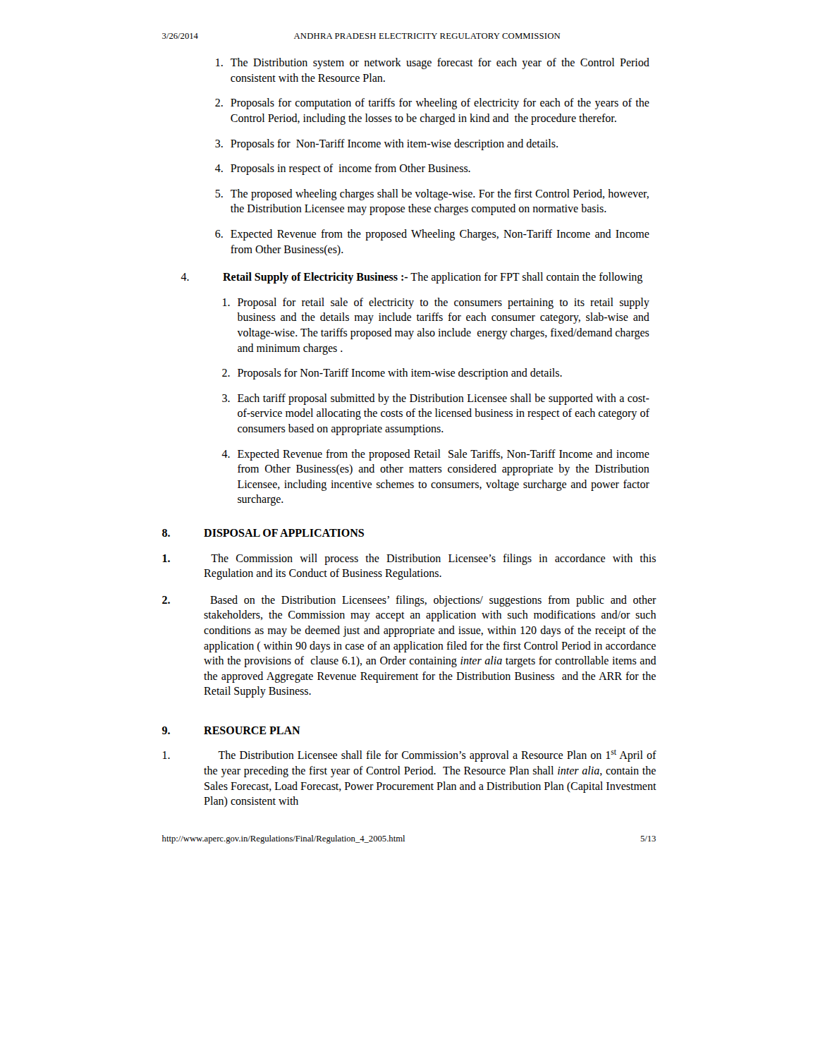3/26/2014
ANDHRA PRADESH ELECTRICITY REGULATORY COMMISSION
The Distribution system or network usage forecast for each year of the Control Period consistent with the Resource Plan.
Proposals for computation of tariffs for wheeling of electricity for each of the years of the Control Period, including the losses to be charged in kind and the procedure therefor.
Proposals for Non-Tariff Income with item-wise description and details.
Proposals in respect of income from Other Business.
The proposed wheeling charges shall be voltage-wise. For the first Control Period, however, the Distribution Licensee may propose these charges computed on normative basis.
Expected Revenue from the proposed Wheeling Charges, Non-Tariff Income and Income from Other Business(es).
4.
Retail Supply of Electricity Business :- The application for FPT shall contain the following
Proposal for retail sale of electricity to the consumers pertaining to its retail supply business and the details may include tariffs for each consumer category, slab-wise and voltage-wise. The tariffs proposed may also include energy charges, fixed/demand charges and minimum charges .
Proposals for Non-Tariff Income with item-wise description and details.
Each tariff proposal submitted by the Distribution Licensee shall be supported with a cost-of-service model allocating the costs of the licensed business in respect of each category of consumers based on appropriate assumptions.
Expected Revenue from the proposed Retail Sale Tariffs, Non-Tariff Income and income from Other Business(es) and other matters considered appropriate by the Distribution Licensee, including incentive schemes to consumers, voltage surcharge and power factor surcharge.
8.
DISPOSAL OF APPLICATIONS
1.
The Commission will process the Distribution Licensee’s filings in accordance with this Regulation and its Conduct of Business Regulations.
2.
Based on the Distribution Licensees’ filings, objections/ suggestions from public and other stakeholders, the Commission may accept an application with such modifications and/or such conditions as may be deemed just and appropriate and issue, within 120 days of the receipt of the application ( within 90 days in case of an application filed for the first Control Period in accordance with the provisions of clause 6.1), an Order containing inter alia targets for controllable items and the approved Aggregate Revenue Requirement for the Distribution Business and the ARR for the Retail Supply Business.
9.
RESOURCE PLAN
1.
The Distribution Licensee shall file for Commission’s approval a Resource Plan on 1st April of the year preceding the first year of Control Period. The Resource Plan shall inter alia, contain the Sales Forecast, Load Forecast, Power Procurement Plan and a Distribution Plan (Capital Investment Plan) consistent with
http://www.aperc.gov.in/Regulations/Final/Regulation_4_2005.html
5/13